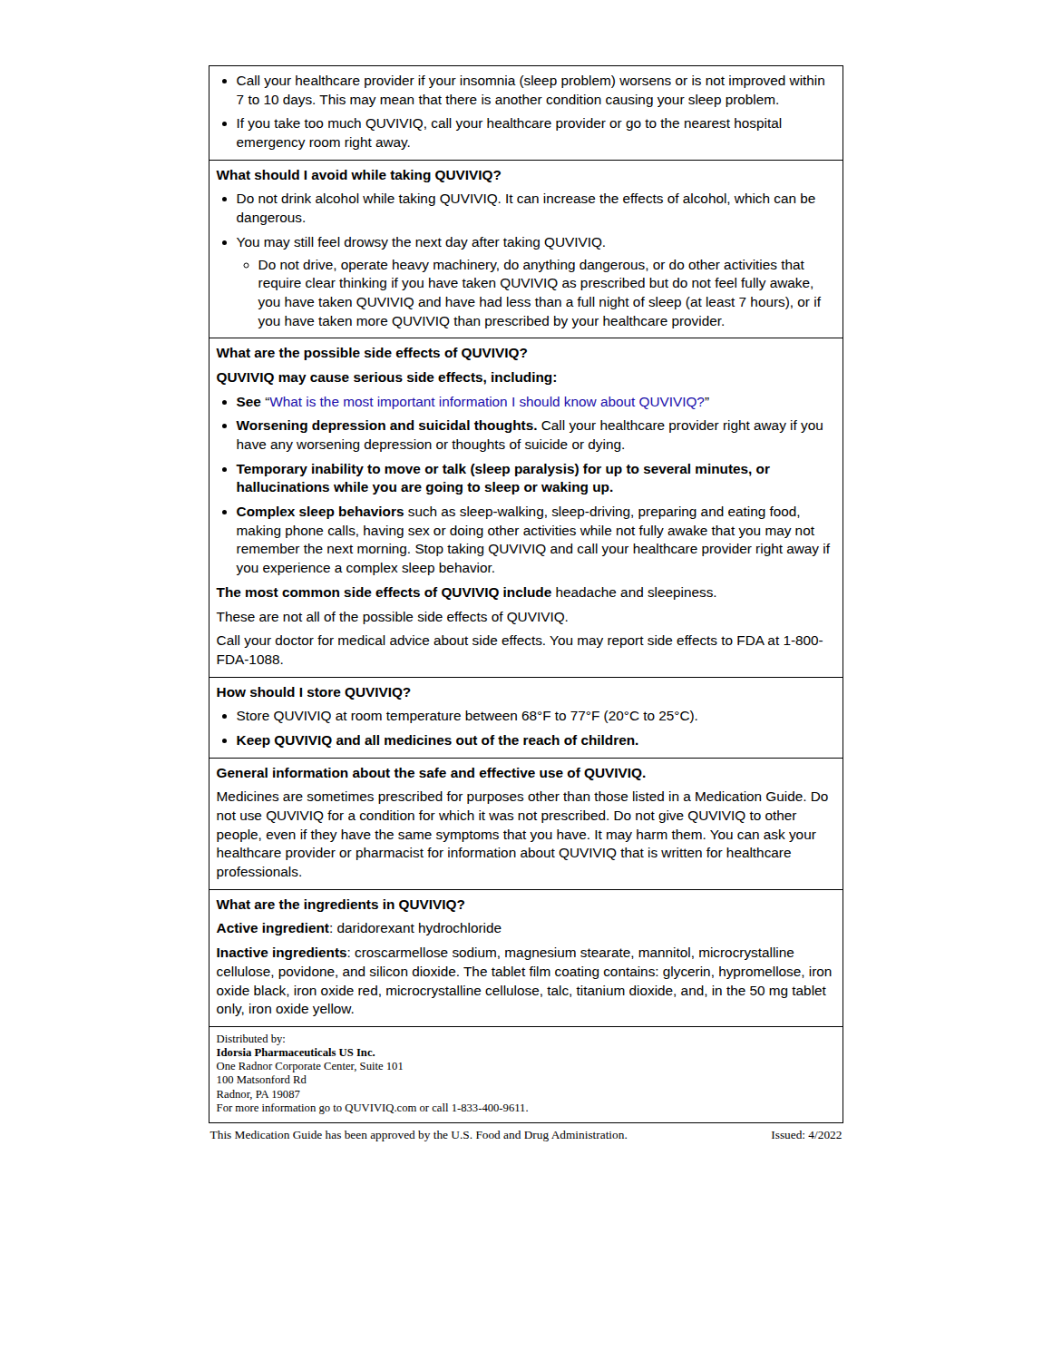| Call your healthcare provider if your insomnia (sleep problem) worsens or is not improved within 7 to 10 days. This may mean that there is another condition causing your sleep problem. If you take too much QUVIVIQ, call your healthcare provider or go to the nearest hospital emergency room right away. |
| What should I avoid while taking QUVIVIQ? Do not drink alcohol while taking QUVIVIQ. It can increase the effects of alcohol, which can be dangerous. You may still feel drowsy the next day after taking QUVIVIQ. Do not drive, operate heavy machinery, do anything dangerous, or do other activities that require clear thinking if you have taken QUVIVIQ as prescribed but do not feel fully awake, you have taken QUVIVIQ and have had less than a full night of sleep (at least 7 hours), or if you have taken more QUVIVIQ than prescribed by your healthcare provider. |
| What are the possible side effects of QUVIVIQ? QUVIVIQ may cause serious side effects, including: See “ What is the most important information I should know about QUVIVIQ? ” Worsening depression and suicidal thoughts. Call your healthcare provider right away if you have any worsening depression or thoughts of suicide or dying. Temporary inability to move or talk (sleep paralysis) for up to several minutes, or hallucinations while you are going to sleep or waking up. Complex sleep behaviors such as sleep-walking, sleep-driving, preparing and eating food, making phone calls, having sex or doing other activities while not fully awake that you may not remember the next morning. Stop taking QUVIVIQ and call your healthcare provider right away if you experience a complex sleep behavior. The most common side effects of QUVIVIQ include headache and sleepiness. These are not all of the possible side effects of QUVIVIQ. Call your doctor for medical advice about side effects. You may report side effects to FDA at 1-800-FDA-1088. |
| How should I store QUVIVIQ? Store QUVIVIQ at room temperature between 68°F to 77°F (20°C to 25°C). Keep QUVIVIQ and all medicines out of the reach of children. |
| General information about the safe and effective use of QUVIVIQ. Medicines are sometimes prescribed for purposes other than those listed in a Medication Guide. Do not use QUVIVIQ for a condition for which it was not prescribed. Do not give QUVIVIQ to other people, even if they have the same symptoms that you have. It may harm them. You can ask your healthcare provider or pharmacist for information about QUVIVIQ that is written for healthcare professionals. |
| What are the ingredients in QUVIVIQ? Active ingredient : daridorexant hydrochloride Inactive ingredients : croscarmellose sodium, magnesium stearate, mannitol, microcrystalline cellulose, povidone, and silicon dioxide. The tablet film coating contains: glycerin, hypromellose, iron oxide black, iron oxide red, microcrystalline cellulose, talc, titanium dioxide, and, in the 50 mg tablet only, iron oxide yellow. |
| Distributed by: Idorsia Pharmaceuticals US Inc. One Radnor Corporate Center, Suite 101 100 Matsonford Rd Radnor, PA 19087 For more information go to QUVIVIQ.com or call 1-833-400-9611. |
This Medication Guide has been approved by the U.S. Food and Drug Administration. Issued: 4/2022